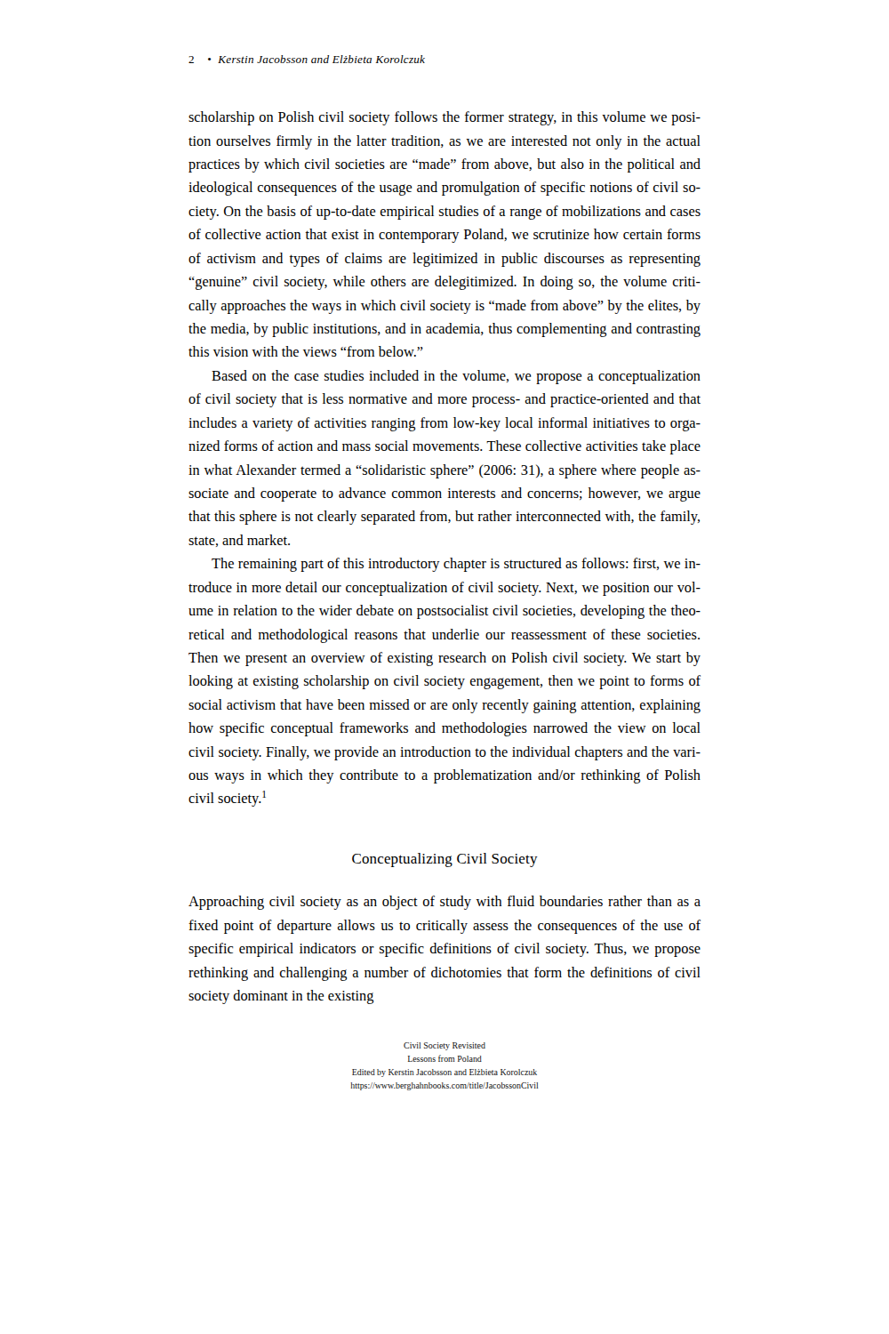2•Kerstin Jacobsson and Elżbieta Korolczuk
scholarship on Polish civil society follows the former strategy, in this volume we position ourselves firmly in the latter tradition, as we are interested not only in the actual practices by which civil societies are “made” from above, but also in the political and ideological consequences of the usage and promulgation of specific notions of civil society. On the basis of up-to-date empirical studies of a range of mobilizations and cases of collective action that exist in contemporary Poland, we scrutinize how certain forms of activism and types of claims are legitimized in public discourses as representing “genuine” civil society, while others are delegitimized. In doing so, the volume critically approaches the ways in which civil society is “made from above” by the elites, by the media, by public institutions, and in academia, thus complementing and contrasting this vision with the views “from below.”
Based on the case studies included in the volume, we propose a conceptualization of civil society that is less normative and more process- and practice-oriented and that includes a variety of activities ranging from low-key local informal initiatives to organized forms of action and mass social movements. These collective activities take place in what Alexander termed a “solidaristic sphere” (2006: 31), a sphere where people associate and cooperate to advance common interests and concerns; however, we argue that this sphere is not clearly separated from, but rather interconnected with, the family, state, and market.
The remaining part of this introductory chapter is structured as follows: first, we introduce in more detail our conceptualization of civil society. Next, we position our volume in relation to the wider debate on postsocialist civil societies, developing the theoretical and methodological reasons that underlie our reassessment of these societies. Then we present an overview of existing research on Polish civil society. We start by looking at existing scholarship on civil society engagement, then we point to forms of social activism that have been missed or are only recently gaining attention, explaining how specific conceptual frameworks and methodologies narrowed the view on local civil society. Finally, we provide an introduction to the individual chapters and the various ways in which they contribute to a problematization and/or rethinking of Polish civil society.1
Conceptualizing Civil Society
Approaching civil society as an object of study with fluid boundaries rather than as a fixed point of departure allows us to critically assess the consequences of the use of specific empirical indicators or specific definitions of civil society. Thus, we propose rethinking and challenging a number of dichotomies that form the definitions of civil society dominant in the existing
Civil Society Revisited
Lessons from Poland
Edited by Kerstin Jacobsson and Elżbieta Korolczuk
https://www.berghahnbooks.com/title/JacobssonCivil